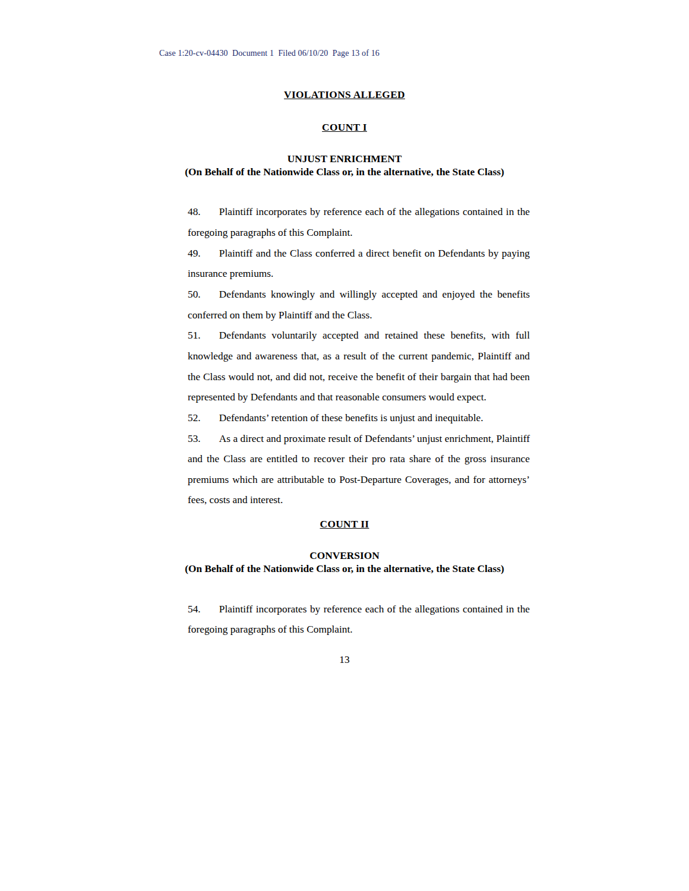Case 1:20-cv-04430 Document 1 Filed 06/10/20 Page 13 of 16
VIOLATIONS ALLEGED
COUNT I
UNJUST ENRICHMENT (On Behalf of the Nationwide Class or, in the alternative, the State Class)
48. Plaintiff incorporates by reference each of the allegations contained in the foregoing paragraphs of this Complaint.
49. Plaintiff and the Class conferred a direct benefit on Defendants by paying insurance premiums.
50. Defendants knowingly and willingly accepted and enjoyed the benefits conferred on them by Plaintiff and the Class.
51. Defendants voluntarily accepted and retained these benefits, with full knowledge and awareness that, as a result of the current pandemic, Plaintiff and the Class would not, and did not, receive the benefit of their bargain that had been represented by Defendants and that reasonable consumers would expect.
52. Defendants’ retention of these benefits is unjust and inequitable.
53. As a direct and proximate result of Defendants’ unjust enrichment, Plaintiff and the Class are entitled to recover their pro rata share of the gross insurance premiums which are attributable to Post-Departure Coverages, and for attorneys’ fees, costs and interest.
COUNT II
CONVERSION (On Behalf of the Nationwide Class or, in the alternative, the State Class)
54. Plaintiff incorporates by reference each of the allegations contained in the foregoing paragraphs of this Complaint.
13